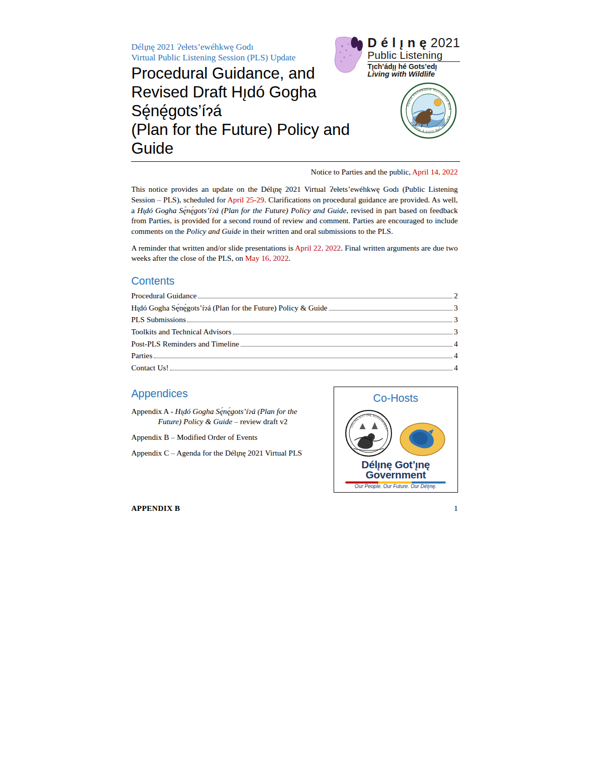D é l ı̨ n ę 2021
Public Listening
Tı̨ch’ádı̨ı̨ hé Gots’edı̨
Living with Wildlife
Sahtú Renewable Resources Board Sahtúot’ı̨nę Gots’ę́ Nákw’ǝ
Délı̨nę 2021 Ɂełets’ewéhkwę Godı
Virtual Public Listening Session (PLS) Update
Procedural Guidance, and
Revised Draft Hı̨dó Gogha Sę́nę́gots’íɂá
(Plan for the Future) Policy and Guide
Notice to Parties and the public, April 14, 2022
This notice provides an update on the Délı̨nę 2021 Virtual Ɂełets’ewéhkwę Godı (Public Listening Session – PLS), scheduled for April 25-29. Clarifications on procedural guidance are provided. As well, a Hı̨dó Gogha Sę́nę́gots’íɂá (Plan for the Future) Policy and Guide, revised in part based on feedback from Parties, is provided for a second round of review and comment. Parties are encouraged to include comments on the Policy and Guide in their written and oral submissions to the PLS.
A reminder that written and/or slide presentations is April 22, 2022. Final written arguments are due two weeks after the close of the PLS, on May 16, 2022.
Contents
Procedural Guidance 2
Hı̨dó Gogha Sę́nę́gots’íɂá (Plan for the Future) Policy & Guide 3
PLS Submissions 3
Toolkits and Technical Advisors 3
Post-PLS Reminders and Timeline 4
Parties 4
Contact Us! 4
Appendices
Appendix A - Hı̨dó Gogha Sę́nę́gots’íɂá (Plan for the Future) Policy & Guide – review draft v2
Appendix B – Modified Order of Events
Appendix C – Agenda for the Délı̨nę 2021 Virtual PLS
Co-Hosts
DÉLĮNĘ GOT’ĮNĘ GOVERNMENT
Délı̨nę Got’ı̨nę
Government
Our People. Our Future. Our Délı̨nę.
APPENDIX B 1